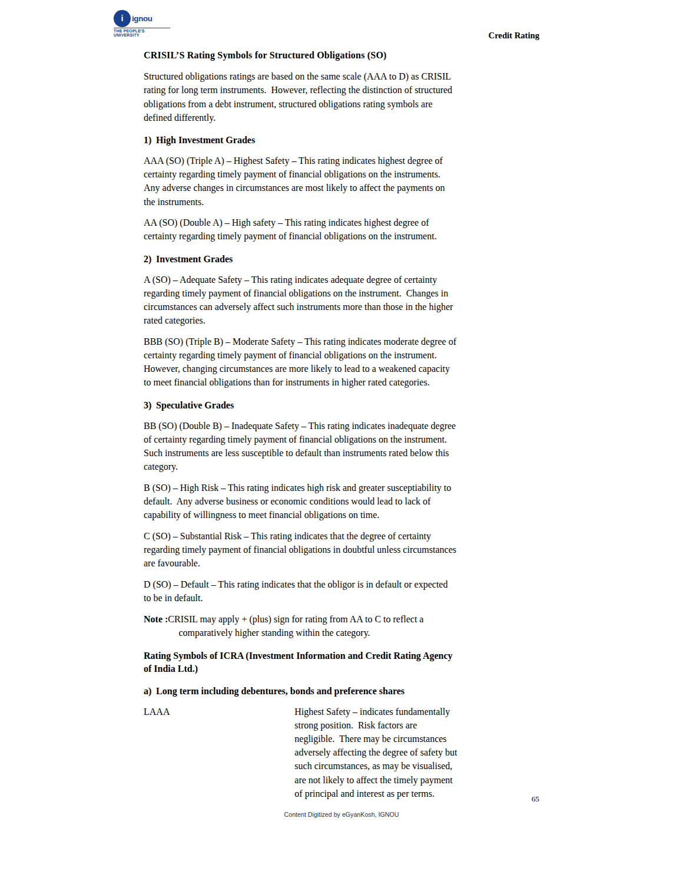iignou
THE PEOPLE'S
UNIVERSITY
Credit Rating
CRISIL’S Rating Symbols for Structured Obligations (SO)
Structured obligations ratings are based on the same scale (AAA to D) as CRISIL rating for long term instruments. However, reflecting the distinction of structured obligations from a debt instrument, structured obligations rating symbols are defined differently.
1) High Investment Grades
AAA (SO) (Triple A) – Highest Safety – This rating indicates highest degree of certainty regarding timely payment of financial obligations on the instruments. Any adverse changes in circumstances are most likely to affect the payments on the instruments.
AA (SO) (Double A) – High safety – This rating indicates highest degree of certainty regarding timely payment of financial obligations on the instrument.
2) Investment Grades
A (SO) – Adequate Safety – This rating indicates adequate degree of certainty regarding timely payment of financial obligations on the instrument. Changes in circumstances can adversely affect such instruments more than those in the higher rated categories.
BBB (SO) (Triple B) – Moderate Safety – This rating indicates moderate degree of certainty regarding timely payment of financial obligations on the instrument. However, changing circumstances are more likely to lead to a weakened capacity to meet financial obligations than for instruments in higher rated categories.
3) Speculative Grades
BB (SO) (Double B) – Inadequate Safety – This rating indicates inadequate degree of certainty regarding timely payment of financial obligations on the instrument. Such instruments are less susceptible to default than instruments rated below this category.
B (SO) – High Risk – This rating indicates high risk and greater susceptiability to default. Any adverse business or economic conditions would lead to lack of capability of willingness to meet financial obligations on time.
C (SO) – Substantial Risk – This rating indicates that the degree of certainty regarding timely payment of financial obligations in doubtful unless circumstances are favourable.
D (SO) – Default – This rating indicates that the obligor is in default or expected to be in default.
Note : CRISIL may apply + (plus) sign for rating from AA to C to reflect a comparatively higher standing within the category.
Rating Symbols of ICRA (Investment Information and Credit Rating Agency of India Ltd.)
a) Long term including debentures, bonds and preference shares
| LAAA | Highest Safety – indicates fundamentally strong position. Risk factors are negligible. There may be circumstances adversely affecting the degree of safety but such circumstances, as may be visualised, are not likely to affect the timely payment of principal and interest as per terms. |
65
Content Digitized by eGyanKosh, IGNOU